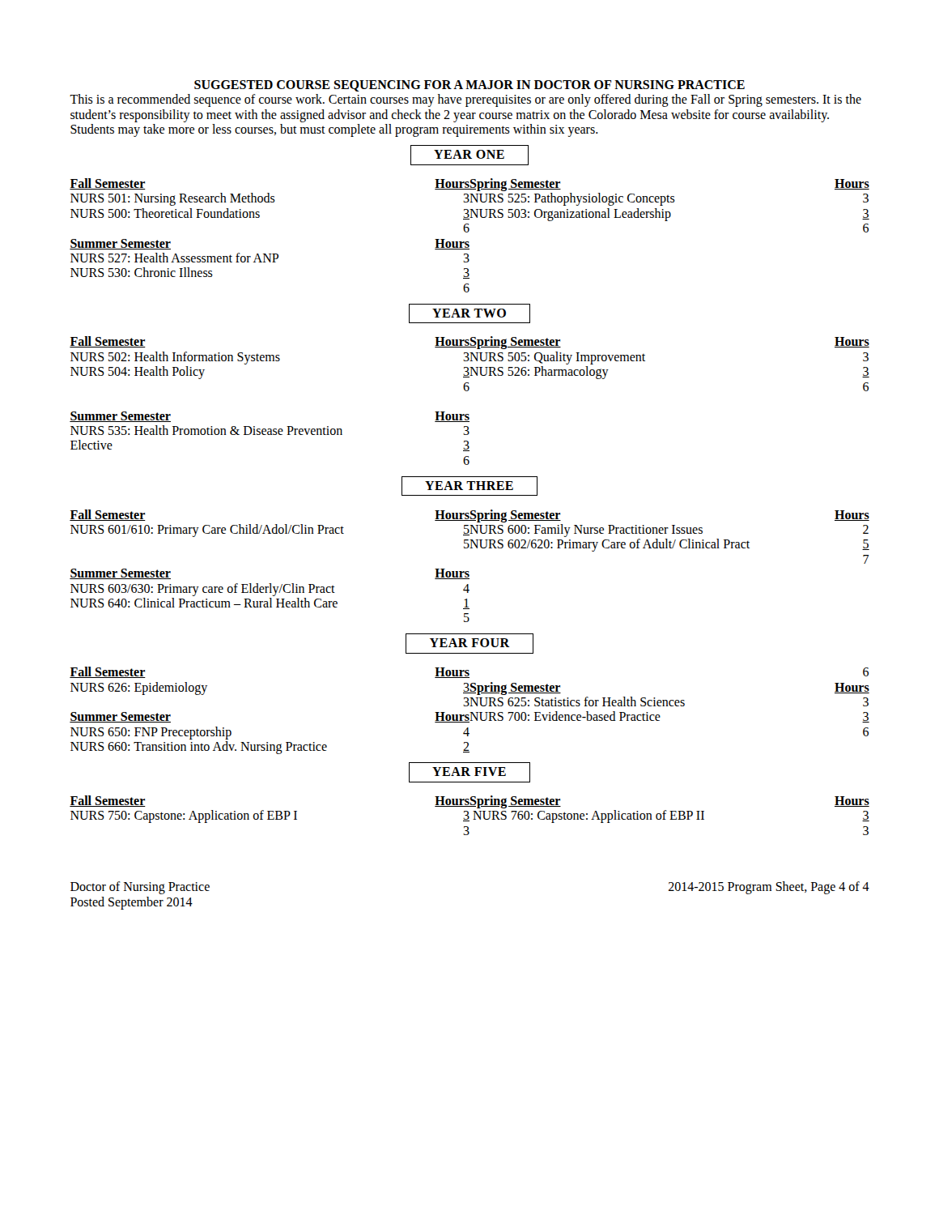SUGGESTED COURSE SEQUENCING FOR A MAJOR IN DOCTOR OF NURSING PRACTICE
This is a recommended sequence of course work. Certain courses may have prerequisites or are only offered during the Fall or Spring semesters. It is the student’s responsibility to meet with the assigned advisor and check the 2 year course matrix on the Colorado Mesa website for course availability. Students may take more or less courses, but must complete all program requirements within six years.
YEAR ONE
| / Fall Semester / Hours / / NURS 501: Nursing Research Methods / 3 / / NURS 500: Theoretical Foundations / 3 / / / 6 / / Summer Semester / Hours / / NURS 527: Health Assessment for ANP / 3 / / NURS 530: Chronic Illness / 3 / / / 6 / | / Spring Semester / Hours / / NURS 525: Pathophysiologic Concepts / 3 / / NURS 503: Organizational Leadership / 3 / / / 6 / |
YEAR TWO
| / Fall Semester / Hours / / NURS 502: Health Information Systems / 3 / / NURS 504: Health Policy / 3 / / / 6 / / Summer Semester / Hours / / NURS 535: Health Promotion & Disease Prevention / 3 / / Elective / 3 / / / 6 / | / Spring Semester / Hours / / NURS 505: Quality Improvement / 3 / / NURS 526: Pharmacology / 3 / / / 6 / |
YEAR THREE
| / Fall Semester / Hours / / NURS 601/610: Primary Care Child/Adol/Clin Pract / 5 / / / 5 / / Summer Semester / Hours / / NURS 603/630: Primary care of Elderly/Clin Pract / 4 / / NURS 640: Clinical Practicum – Rural Health Care / 1 / / / 5 / | / Spring Semester / Hours / / NURS 600: Family Nurse Practitioner Issues / 2 / / NURS 602/620: Primary Care of Adult/ Clinical Pract / 5 / / / 7 / |
YEAR FOUR
| / Fall Semester / Hours / / NURS 626: Epidemiology / 3 / / / 3 / / Summer Semester / Hours / / NURS 650: FNP Preceptorship / 4 / / NURS 660: Transition into Adv. Nursing Practice / 2 / | / / 6 / / Spring Semester / Hours / / NURS 625: Statistics for Health Sciences / 3 / / NURS 700: Evidence-based Practice / 3 / / / 6 / |
YEAR FIVE
| / Fall Semester / Hours / / NURS 750: Capstone: Application of EBP I / 3 / / / 3 / | / Spring Semester / Hours / / NURS 760: Capstone: Application of EBP II / 3 / / / 3 / |
| Doctor of Nursing Practice | 2014-2015 Program Sheet, Page 4 of 4 |
| Posted September 2014 | |